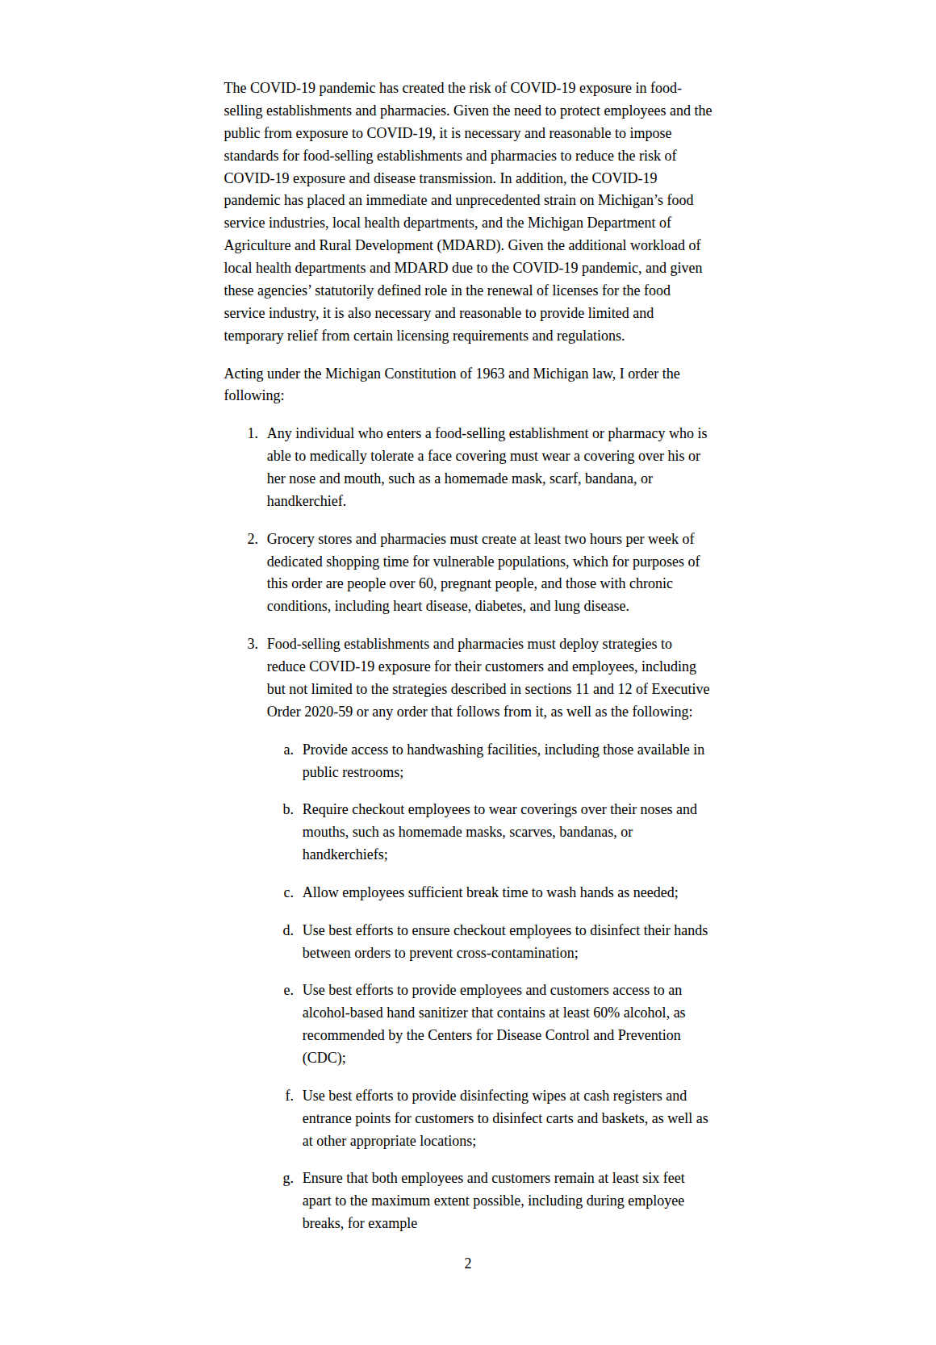The COVID-19 pandemic has created the risk of COVID-19 exposure in food-selling establishments and pharmacies. Given the need to protect employees and the public from exposure to COVID-19, it is necessary and reasonable to impose standards for food-selling establishments and pharmacies to reduce the risk of COVID-19 exposure and disease transmission. In addition, the COVID-19 pandemic has placed an immediate and unprecedented strain on Michigan’s food service industries, local health departments, and the Michigan Department of Agriculture and Rural Development (MDARD). Given the additional workload of local health departments and MDARD due to the COVID-19 pandemic, and given these agencies’ statutorily defined role in the renewal of licenses for the food service industry, it is also necessary and reasonable to provide limited and temporary relief from certain licensing requirements and regulations.
Acting under the Michigan Constitution of 1963 and Michigan law, I order the following:
Any individual who enters a food-selling establishment or pharmacy who is able to medically tolerate a face covering must wear a covering over his or her nose and mouth, such as a homemade mask, scarf, bandana, or handkerchief.
Grocery stores and pharmacies must create at least two hours per week of dedicated shopping time for vulnerable populations, which for purposes of this order are people over 60, pregnant people, and those with chronic conditions, including heart disease, diabetes, and lung disease.
Food-selling establishments and pharmacies must deploy strategies to reduce COVID-19 exposure for their customers and employees, including but not limited to the strategies described in sections 11 and 12 of Executive Order 2020-59 or any order that follows from it, as well as the following:
Provide access to handwashing facilities, including those available in public restrooms;
Require checkout employees to wear coverings over their noses and mouths, such as homemade masks, scarves, bandanas, or handkerchiefs;
Allow employees sufficient break time to wash hands as needed;
Use best efforts to ensure checkout employees to disinfect their hands between orders to prevent cross-contamination;
Use best efforts to provide employees and customers access to an alcohol-based hand sanitizer that contains at least 60% alcohol, as recommended by the Centers for Disease Control and Prevention (CDC);
Use best efforts to provide disinfecting wipes at cash registers and entrance points for customers to disinfect carts and baskets, as well as at other appropriate locations;
Ensure that both employees and customers remain at least six feet apart to the maximum extent possible, including during employee breaks, for example
2